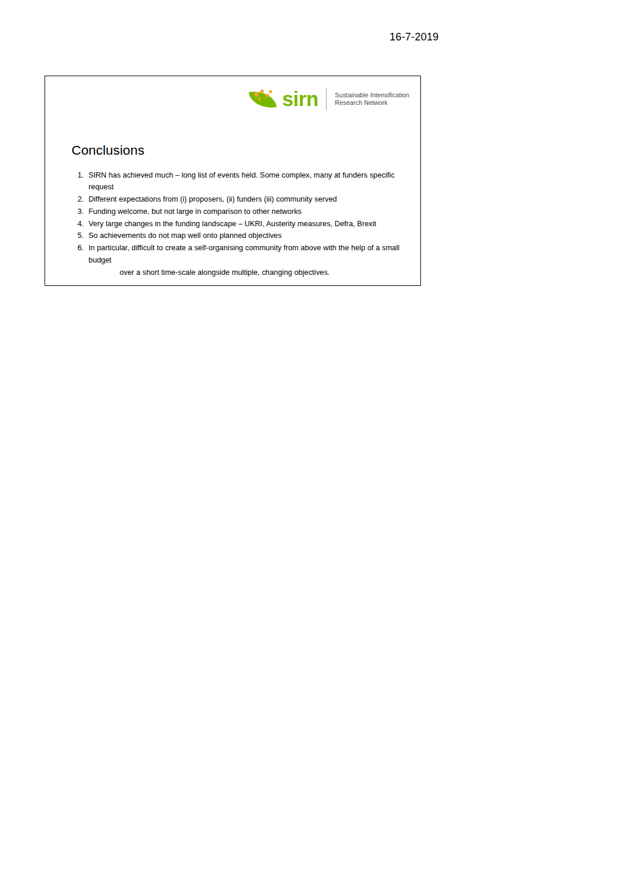16-7-2019
sirn
Sustainable Intensification
Research Network
Conclusions
SIRN has achieved much – long list of events held. Some complex, many at funders specific request
Different expectations from (i) proposers, (ii) funders (iii) community served
Funding welcome, but not large in comparison to other networks
Very large changes in the funding landscape – UKRI, Austerity measures, Defra, Brexit
So achievements do not map well onto planned objectives
In particular, difficult to create a self-organising community from above with the help of a small budget over a short time-scale alongside multiple, changing objectives.